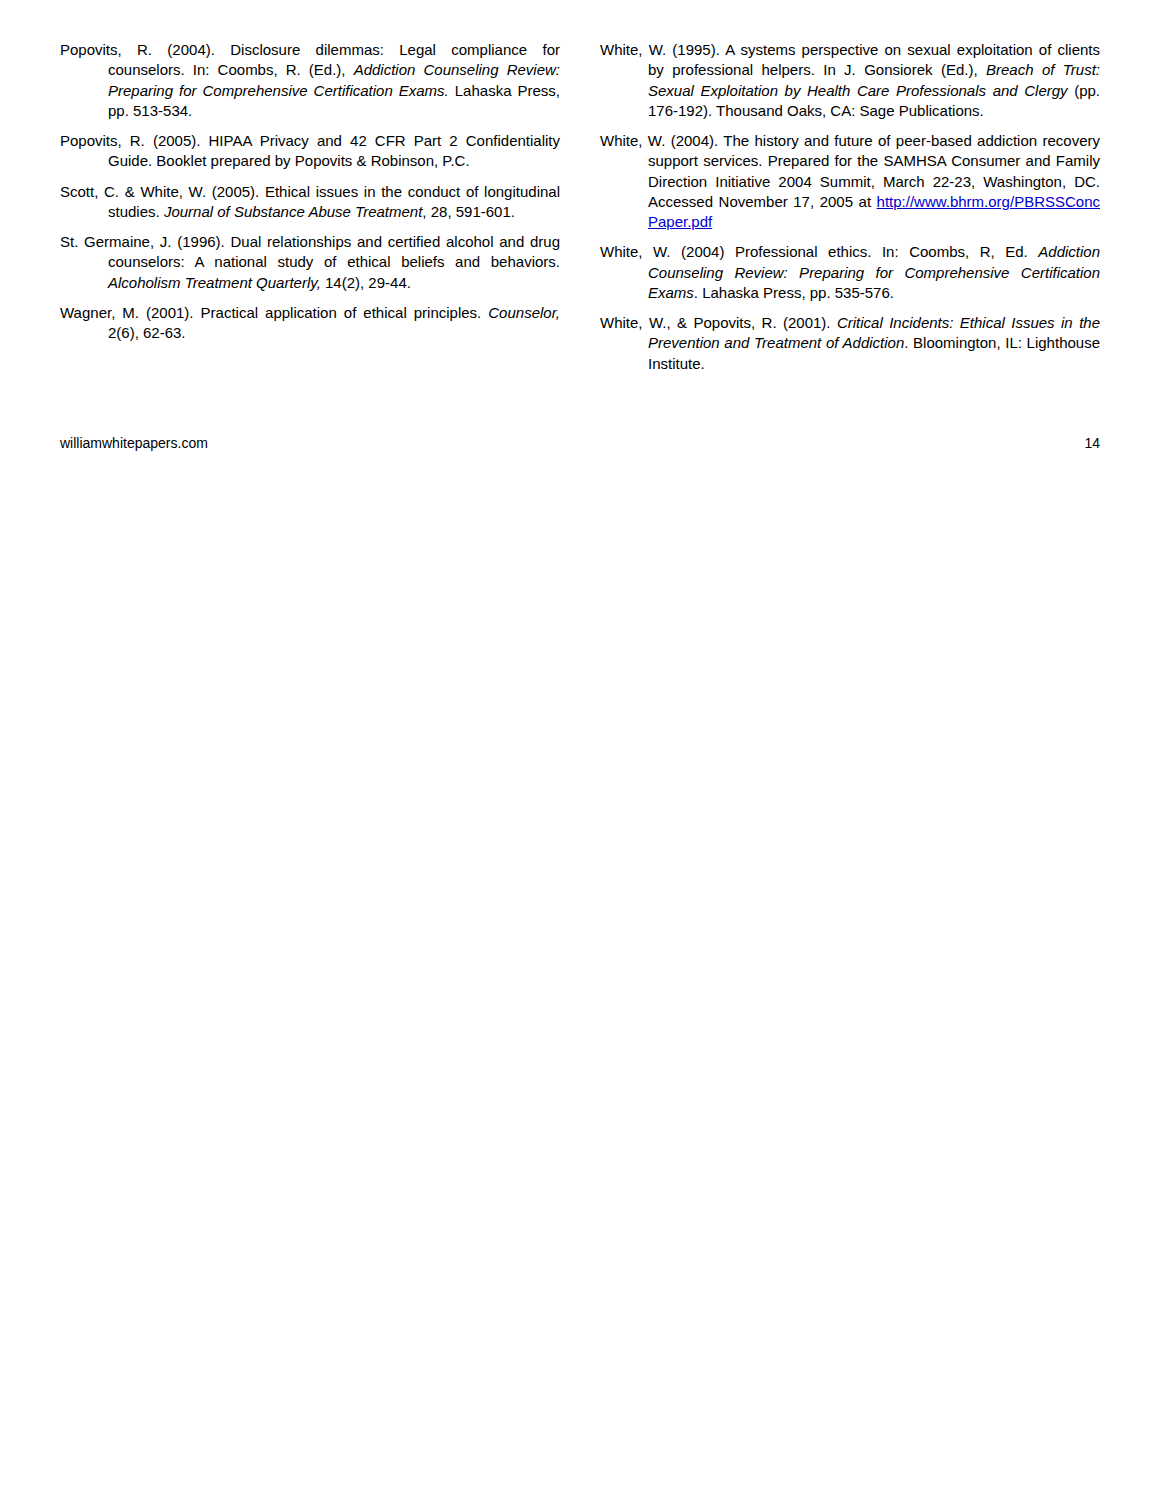Popovits, R. (2004). Disclosure dilemmas: Legal compliance for counselors. In: Coombs, R. (Ed.), Addiction Counseling Review: Preparing for Comprehensive Certification Exams. Lahaska Press, pp. 513-534.
Popovits, R. (2005). HIPAA Privacy and 42 CFR Part 2 Confidentiality Guide. Booklet prepared by Popovits & Robinson, P.C.
Scott, C. & White, W. (2005). Ethical issues in the conduct of longitudinal studies. Journal of Substance Abuse Treatment, 28, 591-601.
St. Germaine, J. (1996). Dual relationships and certified alcohol and drug counselors: A national study of ethical beliefs and behaviors. Alcoholism Treatment Quarterly, 14(2), 29-44.
Wagner, M. (2001). Practical application of ethical principles. Counselor, 2(6), 62-63.
White, W. (1995). A systems perspective on sexual exploitation of clients by professional helpers. In J. Gonsiorek (Ed.), Breach of Trust: Sexual Exploitation by Health Care Professionals and Clergy (pp. 176-192). Thousand Oaks, CA: Sage Publications.
White, W. (2004). The history and future of peer-based addiction recovery support services. Prepared for the SAMHSA Consumer and Family Direction Initiative 2004 Summit, March 22-23, Washington, DC. Accessed November 17, 2005 at http://www.bhrm.org/PBRSSConcPaper.pdf
White, W. (2004) Professional ethics. In: Coombs, R, Ed. Addiction Counseling Review: Preparing for Comprehensive Certification Exams. Lahaska Press, pp. 535-576.
White, W., & Popovits, R. (2001). Critical Incidents: Ethical Issues in the Prevention and Treatment of Addiction. Bloomington, IL: Lighthouse Institute.
williamwhitepapers.com 14